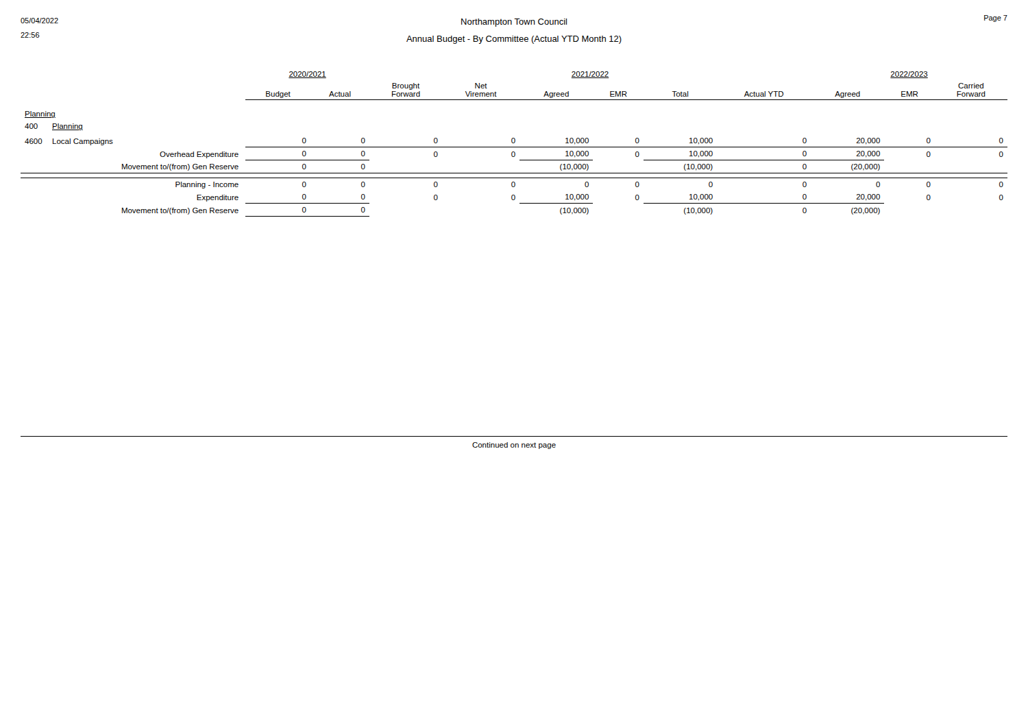05/04/2022
22:56
Page 7
Northampton Town Council
Annual Budget - By Committee (Actual YTD Month 12)
| | 2020/2021 | 2021/2022 | 2022/2023 |
| --- | --- | --- | --- |
| | Budget | Actual | Brought Forward | Net Virement | Agreed | EMR | Total | Actual YTD | Agreed | EMR | Carried Forward |
| Planning |
| 400 | Planning | |
| 4600 | Local Campaigns | 0 | 0 | 0 | 0 | 10,000 | 0 | 10,000 | 0 | 20,000 | 0 | 0 |
| Overhead Expenditure | 0 | 0 | 0 | 0 | 10,000 | 0 | 10,000 | 0 | 20,000 | 0 | 0 |
| Movement to/(from) Gen Reserve | 0 | 0 | | | (10,000) | | (10,000) | 0 | (20,000) | | |
| Planning - Income | 0 | 0 | 0 | 0 | 0 | 0 | 0 | 0 | 0 | 0 | 0 |
| Expenditure | 0 | 0 | 0 | 0 | 10,000 | 0 | 10,000 | 0 | 20,000 | 0 | 0 |
| Movement to/(from) Gen Reserve | 0 | 0 | | | (10,000) | | (10,000) | 0 | (20,000) | | |
Continued on next page